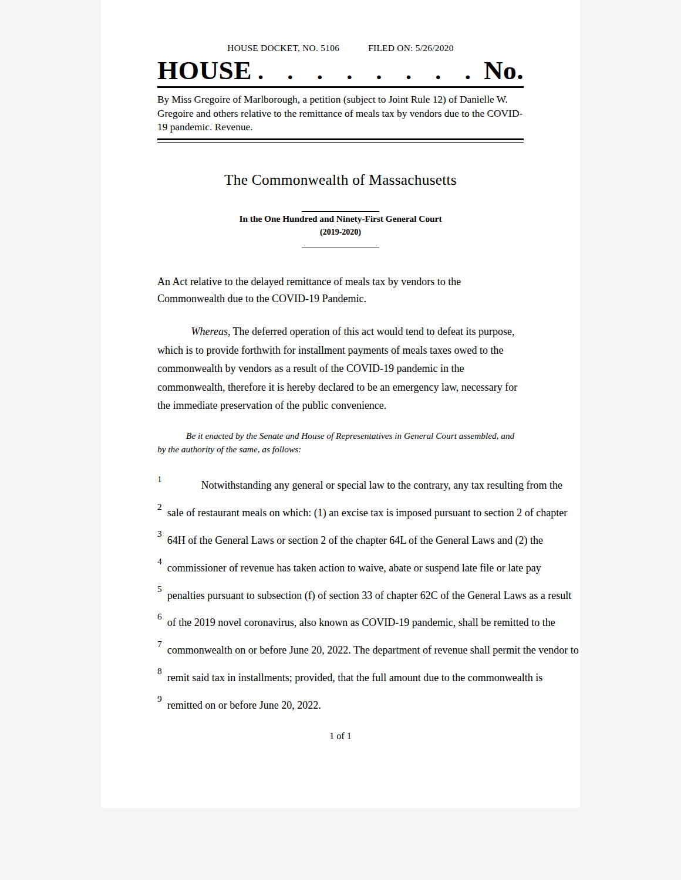HOUSE DOCKET, NO. 5106 FILED ON: 5/26/2020
HOUSE. . . . . . . . . . . . . . . No.
By Miss Gregoire of Marlborough, a petition (subject to Joint Rule 12) of Danielle W. Gregoire and others relative to the remittance of meals tax by vendors due to the COVID-19 pandemic. Revenue.
The Commonwealth of Massachusetts
In the One Hundred and Ninety-First General Court (2019-2020)
An Act relative to the delayed remittance of meals tax by vendors to the Commonwealth due to the COVID-19 Pandemic.
Whereas, The deferred operation of this act would tend to defeat its purpose, which is to provide forthwith for installment payments of meals taxes owed to the commonwealth by vendors as a result of the COVID-19 pandemic in the commonwealth, therefore it is hereby declared to be an emergency law, necessary for the immediate preservation of the public convenience.
Be it enacted by the Senate and House of Representatives in General Court assembled, and by the authority of the same, as follows:
| 1 | Notwithstanding any general or special law to the contrary, any tax resulting from the |
| 2 | sale of restaurant meals on which: (1) an excise tax is imposed pursuant to section 2 of chapter |
| 3 | 64H of the General Laws or section 2 of the chapter 64L of the General Laws and (2) the |
| 4 | commissioner of revenue has taken action to waive, abate or suspend late file or late pay |
| 5 | penalties pursuant to subsection (f) of section 33 of chapter 62C of the General Laws as a result |
| 6 | of the 2019 novel coronavirus, also known as COVID-19 pandemic, shall be remitted to the |
| 7 | commonwealth on or before June 20, 2022. The department of revenue shall permit the vendor to |
| 8 | remit said tax in installments; provided, that the full amount due to the commonwealth is |
| 9 | remitted on or before June 20, 2022. |
1 of 1